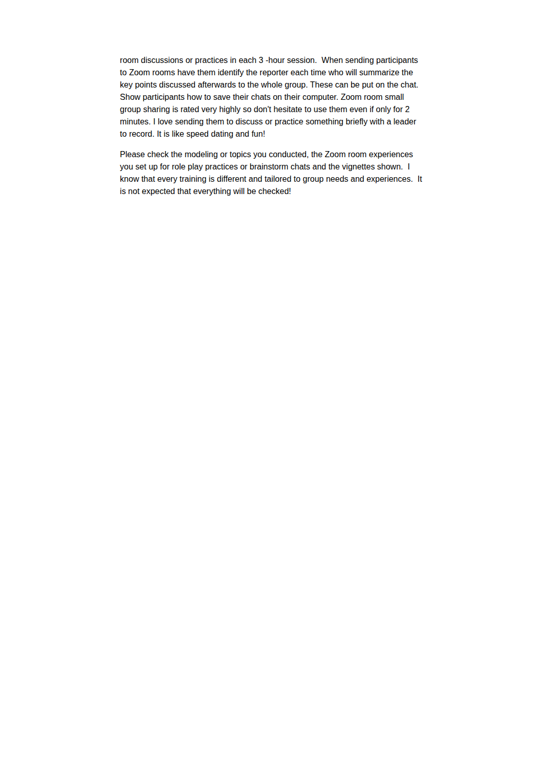room discussions or practices in each 3 -hour session. When sending participants to Zoom rooms have them identify the reporter each time who will summarize the key points discussed afterwards to the whole group. These can be put on the chat. Show participants how to save their chats on their computer. Zoom room small group sharing is rated very highly so don't hesitate to use them even if only for 2 minutes. I love sending them to discuss or practice something briefly with a leader to record. It is like speed dating and fun!
Please check the modeling or topics you conducted, the Zoom room experiences you set up for role play practices or brainstorm chats and the vignettes shown. I know that every training is different and tailored to group needs and experiences. It is not expected that everything will be checked!